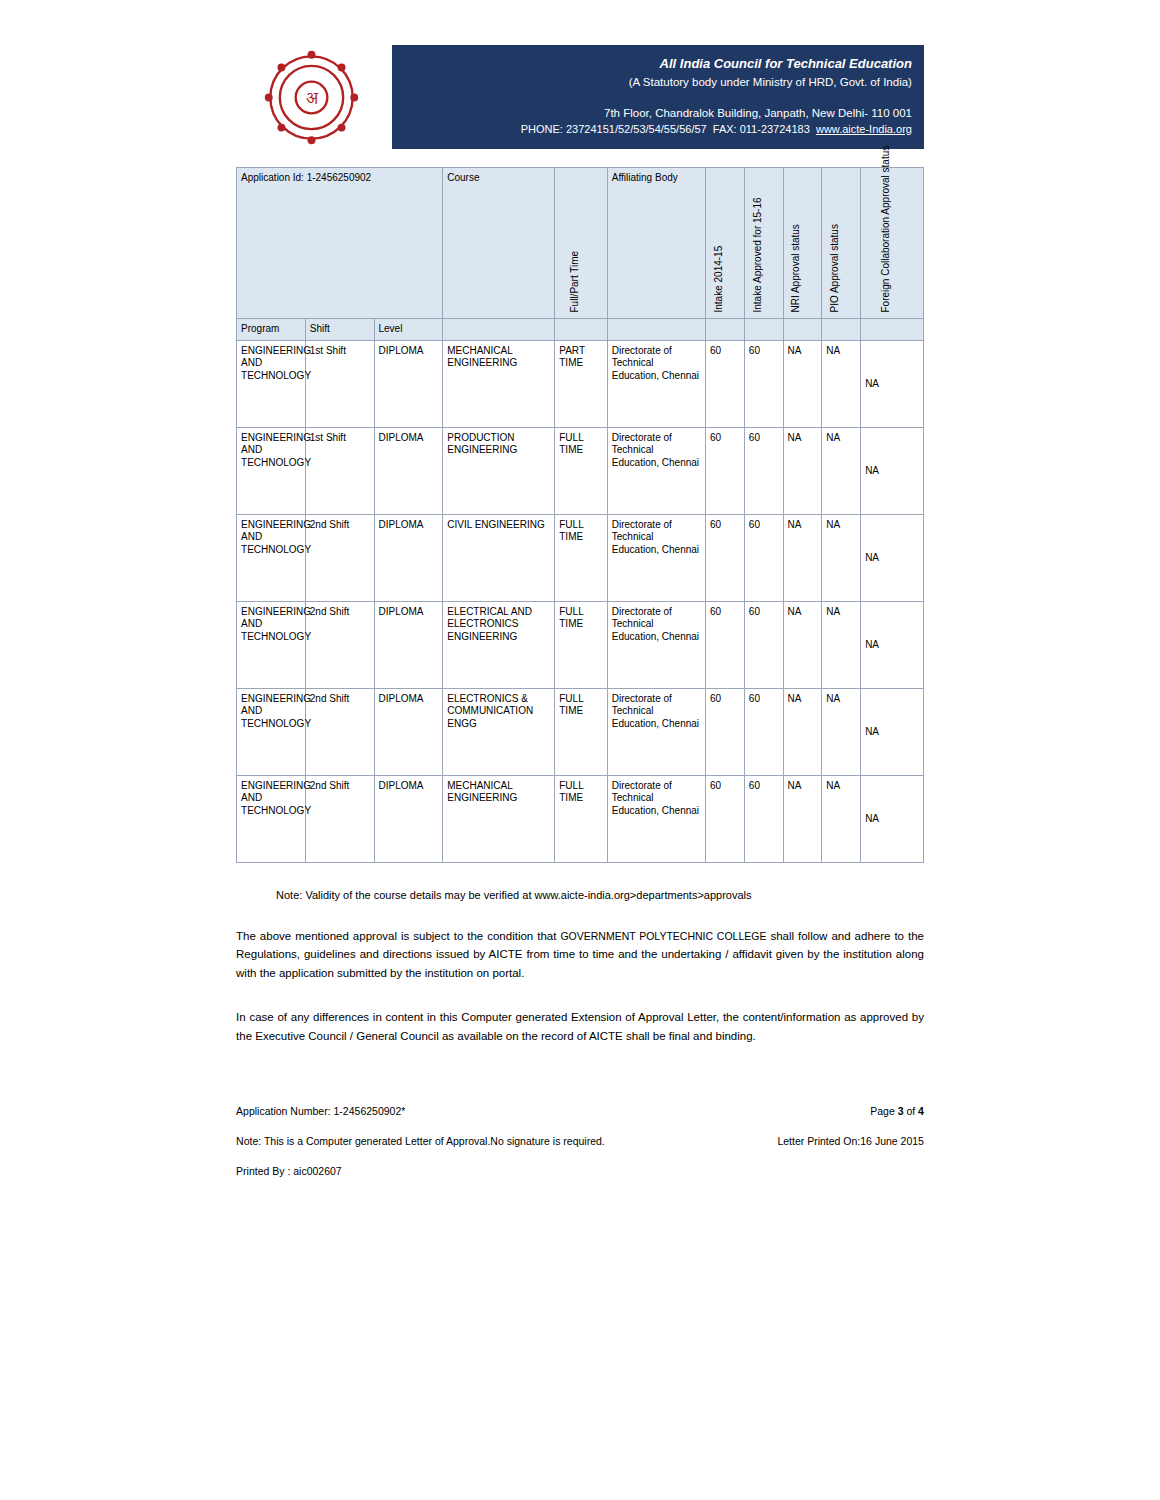All India Council for Technical Education
(A Statutory body under Ministry of HRD, Govt. of India)
7th Floor, Chandralok Building, Janpath, New Delhi- 110 001
PHONE: 23724151/52/53/54/55/56/57 FAX: 011-23724183 www.aicte-India.org
| Application Id: 1-2456250902 | Course | Full/Part Time | Affiliating Body | Intake 2014-15 | Intake Approved for 15-16 | NRI Approval status | PIO Approval status | Foreign Collaboration Approval status |
| --- | --- | --- | --- | --- | --- | --- | --- | --- |
| Program | Shift | Level | | | | | | | | |
| ENGINEERING AND TECHNOLOGY | 1st Shift | DIPLOMA | MECHANICAL ENGINEERING | PART TIME | Directorate of Technical Education, Chennai | 60 | 60 | NA | NA | NA |
| ENGINEERING AND TECHNOLOGY | 1st Shift | DIPLOMA | PRODUCTION ENGINEERING | FULL TIME | Directorate of Technical Education, Chennai | 60 | 60 | NA | NA | NA |
| ENGINEERING AND TECHNOLOGY | 2nd Shift | DIPLOMA | CIVIL ENGINEERING | FULL TIME | Directorate of Technical Education, Chennai | 60 | 60 | NA | NA | NA |
| ENGINEERING AND TECHNOLOGY | 2nd Shift | DIPLOMA | ELECTRICAL AND ELECTRONICS ENGINEERING | FULL TIME | Directorate of Technical Education, Chennai | 60 | 60 | NA | NA | NA |
| ENGINEERING AND TECHNOLOGY | 2nd Shift | DIPLOMA | ELECTRONICS & COMMUNICATION ENGG | FULL TIME | Directorate of Technical Education, Chennai | 60 | 60 | NA | NA | NA |
| ENGINEERING AND TECHNOLOGY | 2nd Shift | DIPLOMA | MECHANICAL ENGINEERING | FULL TIME | Directorate of Technical Education, Chennai | 60 | 60 | NA | NA | NA |
Note: Validity of the course details may be verified at www.aicte-india.org>departments>approvals
The above mentioned approval is subject to the condition that Government Polytechnic College shall follow and adhere to the Regulations, guidelines and directions issued by AICTE from time to time and the undertaking / affidavit given by the institution along with the application submitted by the institution on portal.
In case of any differences in content in this Computer generated Extension of Approval Letter, the content/information as approved by the Executive Council / General Council as available on the record of AICTE shall be final and binding.
Application Number: 1-2456250902*
Page 3 of 4
Note: This is a Computer generated Letter of Approval.No signature is required.
Letter Printed On:16 June 2015
Printed By : aic002607